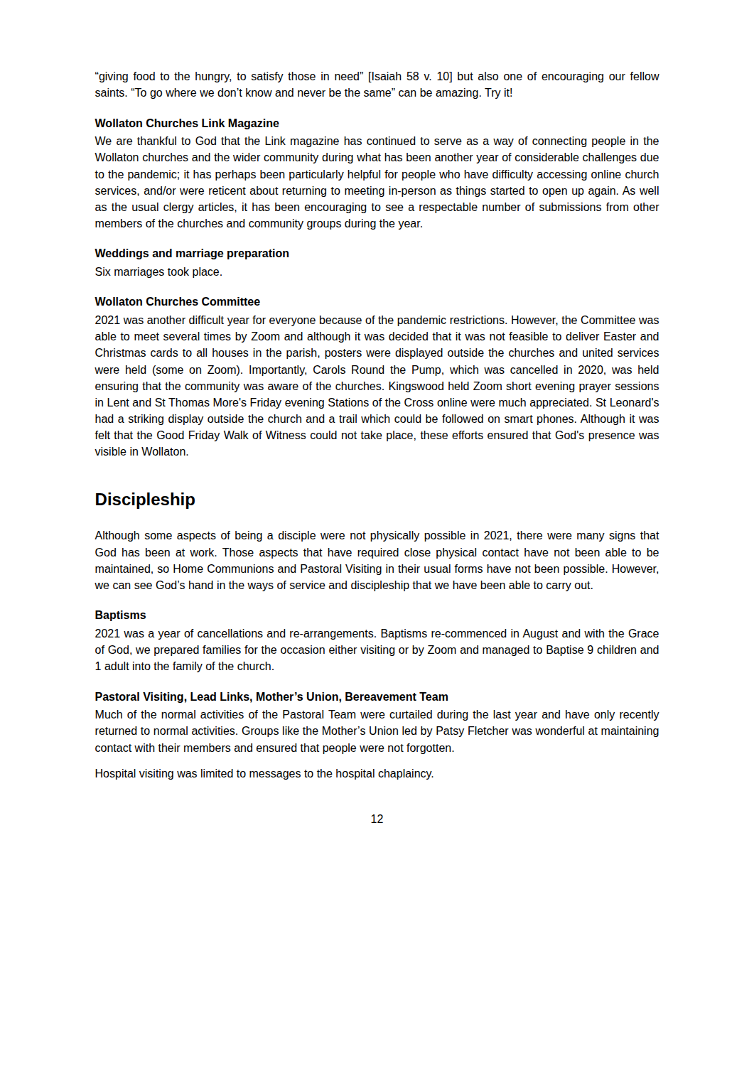“giving food to the hungry, to satisfy those in need” [Isaiah 58 v. 10] but also one of encouraging our fellow saints. “To go where we don’t know and never be the same” can be amazing. Try it!
Wollaton Churches Link Magazine
We are thankful to God that the Link magazine has continued to serve as a way of connecting people in the Wollaton churches and the wider community during what has been another year of considerable challenges due to the pandemic; it has perhaps been particularly helpful for people who have difficulty accessing online church services, and/or were reticent about returning to meeting in-person as things started to open up again. As well as the usual clergy articles, it has been encouraging to see a respectable number of submissions from other members of the churches and community groups during the year.
Weddings and marriage preparation
Six marriages took place.
Wollaton Churches Committee
2021 was another difficult year for everyone because of the pandemic restrictions. However, the Committee was able to meet several times by Zoom and although it was decided that it was not feasible to deliver Easter and Christmas cards to all houses in the parish, posters were displayed outside the churches and united services were held (some on Zoom). Importantly, Carols Round the Pump, which was cancelled in 2020, was held ensuring that the community was aware of the churches. Kingswood held Zoom short evening prayer sessions in Lent and St Thomas More's Friday evening Stations of the Cross online were much appreciated. St Leonard's had a striking display outside the church and a trail which could be followed on smart phones. Although it was felt that the Good Friday Walk of Witness could not take place, these efforts ensured that God's presence was visible in Wollaton.
Discipleship
Although some aspects of being a disciple were not physically possible in 2021, there were many signs that God has been at work. Those aspects that have required close physical contact have not been able to be maintained, so Home Communions and Pastoral Visiting in their usual forms have not been possible. However, we can see God’s hand in the ways of service and discipleship that we have been able to carry out.
Baptisms
2021 was a year of cancellations and re-arrangements. Baptisms re-commenced in August and with the Grace of God, we prepared families for the occasion either visiting or by Zoom and managed to Baptise 9 children and 1 adult into the family of the church.
Pastoral Visiting, Lead Links, Mother’s Union, Bereavement Team
Much of the normal activities of the Pastoral Team were curtailed during the last year and have only recently returned to normal activities. Groups like the Mother’s Union led by Patsy Fletcher was wonderful at maintaining contact with their members and ensured that people were not forgotten.
Hospital visiting was limited to messages to the hospital chaplaincy.
12